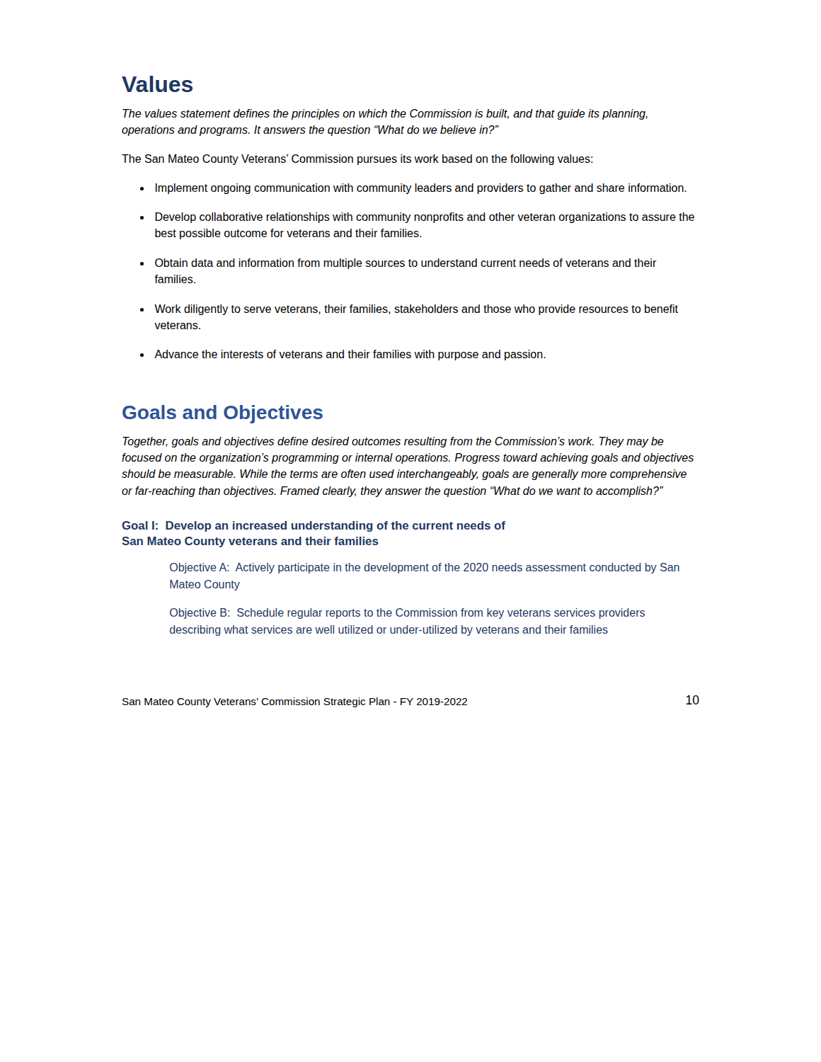Values
The values statement defines the principles on which the Commission is built, and that guide its planning, operations and programs. It answers the question “What do we believe in?”
The San Mateo County Veterans’ Commission pursues its work based on the following values:
Implement ongoing communication with community leaders and providers to gather and share information.
Develop collaborative relationships with community nonprofits and other veteran organizations to assure the best possible outcome for veterans and their families.
Obtain data and information from multiple sources to understand current needs of veterans and their families.
Work diligently to serve veterans, their families, stakeholders and those who provide resources to benefit veterans.
Advance the interests of veterans and their families with purpose and passion.
Goals and Objectives
Together, goals and objectives define desired outcomes resulting from the Commission’s work. They may be focused on the organization’s programming or internal operations. Progress toward achieving goals and objectives should be measurable. While the terms are often used interchangeably, goals are generally more comprehensive or far-reaching than objectives. Framed clearly, they answer the question “What do we want to accomplish?”
Goal I: Develop an increased understanding of the current needs of
San Mateo County veterans and their families
Objective A: Actively participate in the development of the 2020 needs assessment conducted by San Mateo County
Objective B: Schedule regular reports to the Commission from key veterans services providers describing what services are well utilized or under-utilized by veterans and their families
San Mateo County Veterans’ Commission Strategic Plan - FY 2019-2022 10